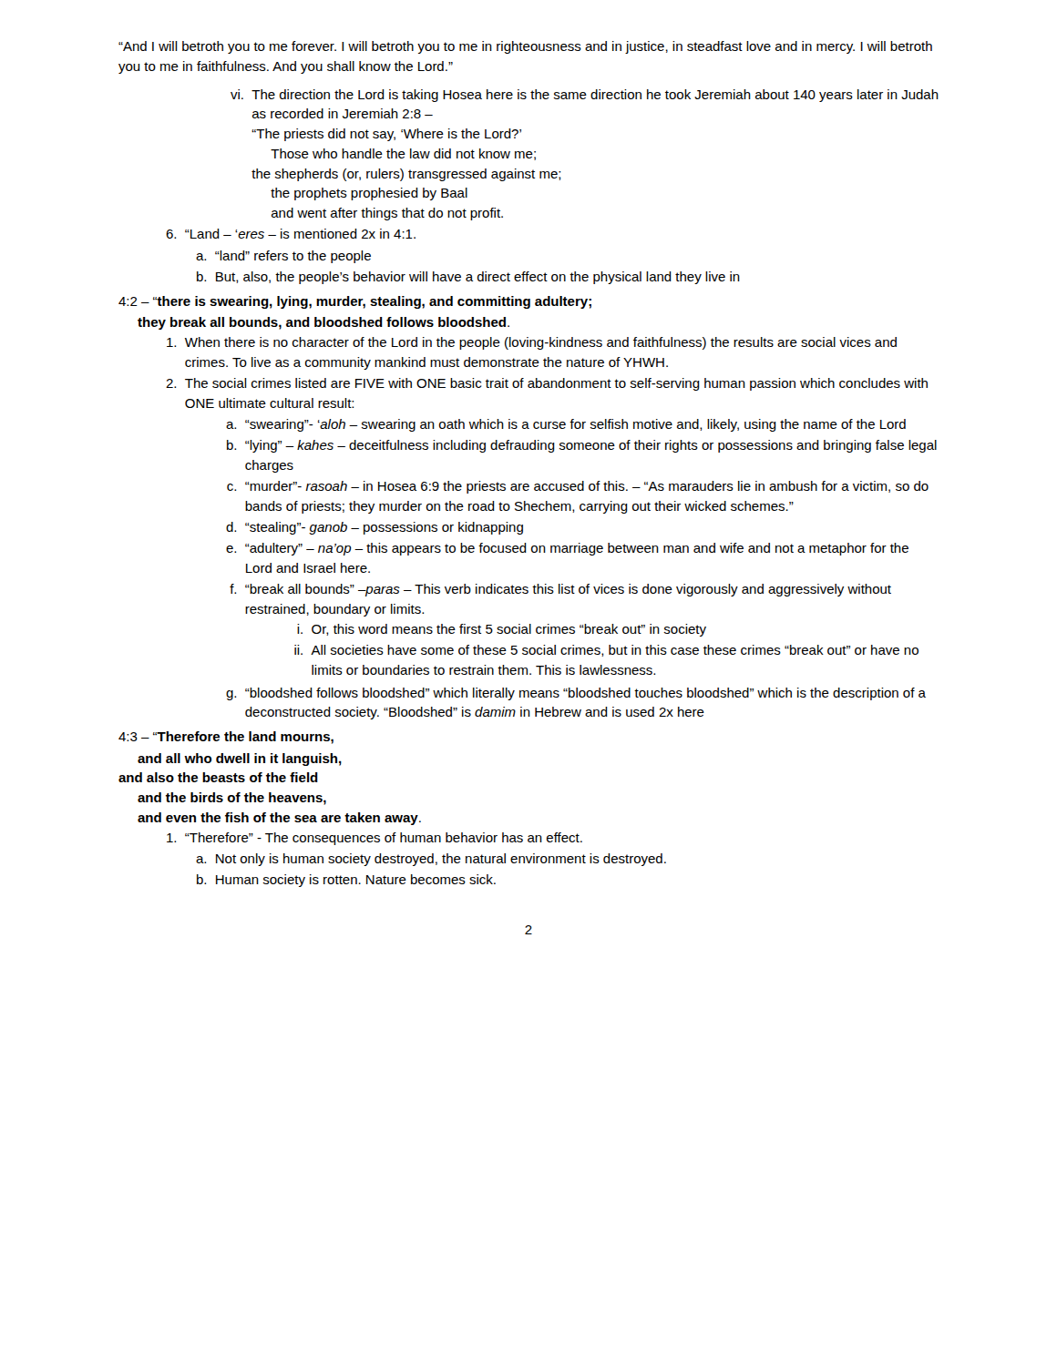“And I will betroth you to me forever. I will betroth you to me in righteousness and in justice, in steadfast love and in mercy. I will betroth you to me in faithfulness. And you shall know the Lord.”
vi.
The direction the Lord is taking Hosea here is the same direction he took Jeremiah about 140 years later in Judah as recorded in Jeremiah 2:8 –
“The priests did not say, ‘Where is the Lord?’
Those who handle the law did not know me;
the shepherds (or, rulers) transgressed against me;
the prophets prophesied by Baal
and went after things that do not profit.
6.
“Land – ‘eres – is mentioned 2x in 4:1.
a.
“land” refers to the people
b.
But, also, the people’s behavior will have a direct effect on the physical land they live in
4:2 – “there is swearing, lying, murder, stealing, and committing adultery;
they break all bounds, and bloodshed follows bloodshed.
1.
When there is no character of the Lord in the people (loving-kindness and faithfulness) the results are social vices and crimes. To live as a community mankind must demonstrate the nature of YHWH.
2.
The social crimes listed are FIVE with ONE basic trait of abandonment to self-serving human passion which concludes with ONE ultimate cultural result:
a.
“swearing”- ‘aloh – swearing an oath which is a curse for selfish motive and, likely, using the name of the Lord
b.
“lying” – kahes – deceitfulness including defrauding someone of their rights or possessions and bringing false legal charges
c.
“murder”- rasoah – in Hosea 6:9 the priests are accused of this. – “As marauders lie in ambush for a victim, so do bands of priests; they murder on the road to Shechem, carrying out their wicked schemes.”
d.
“stealing”- ganob – possessions or kidnapping
e.
“adultery” – na’op – this appears to be focused on marriage between man and wife and not a metaphor for the Lord and Israel here.
f.
“break all bounds” –paras – This verb indicates this list of vices is done vigorously and aggressively without restrained, boundary or limits.
i.
Or, this word means the first 5 social crimes “break out” in society
ii.
All societies have some of these 5 social crimes, but in this case these crimes “break out” or have no limits or boundaries to restrain them. This is lawlessness.
g.
“bloodshed follows bloodshed” which literally means “bloodshed touches bloodshed” which is the description of a deconstructed society. “Bloodshed” is damim in Hebrew and is used 2x here
4:3 – “Therefore the land mourns,
and all who dwell in it languish,
and also the beasts of the field
and the birds of the heavens,
and even the fish of the sea are taken away.
1.
“Therefore” - The consequences of human behavior has an effect.
a.
Not only is human society destroyed, the natural environment is destroyed.
b.
Human society is rotten. Nature becomes sick.
2